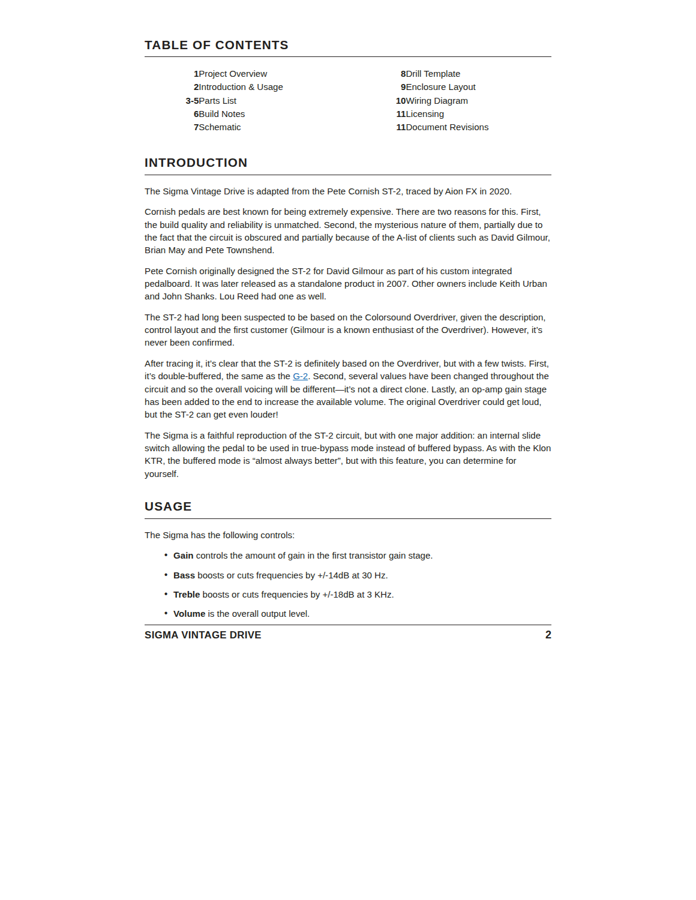Table of Contents
| 1 | Project Overview |
| 2 | Introduction & Usage |
| 3-5 | Parts List |
| 6 | Build Notes |
| 7 | Schematic |
| 8 | Drill Template |
| 9 | Enclosure Layout |
| 10 | Wiring Diagram |
| 11 | Licensing |
| 11 | Document Revisions |
Introduction
The Sigma Vintage Drive is adapted from the Pete Cornish ST-2, traced by Aion FX in 2020.
Cornish pedals are best known for being extremely expensive. There are two reasons for this. First, the build quality and reliability is unmatched. Second, the mysterious nature of them, partially due to the fact that the circuit is obscured and partially because of the A-list of clients such as David Gilmour, Brian May and Pete Townshend.
Pete Cornish originally designed the ST-2 for David Gilmour as part of his custom integrated pedalboard. It was later released as a standalone product in 2007. Other owners include Keith Urban and John Shanks. Lou Reed had one as well.
The ST-2 had long been suspected to be based on the Colorsound Overdriver, given the description, control layout and the first customer (Gilmour is a known enthusiast of the Overdriver). However, it’s never been confirmed.
After tracing it, it’s clear that the ST-2 is definitely based on the Overdriver, but with a few twists. First, it’s double-buffered, the same as the G-2. Second, several values have been changed throughout the circuit and so the overall voicing will be different—it’s not a direct clone. Lastly, an op-amp gain stage has been added to the end to increase the available volume. The original Overdriver could get loud, but the ST-2 can get even louder!
The Sigma is a faithful reproduction of the ST-2 circuit, but with one major addition: an internal slide switch allowing the pedal to be used in true-bypass mode instead of buffered bypass. As with the Klon KTR, the buffered mode is “almost always better”, but with this feature, you can determine for yourself.
Usage
The Sigma has the following controls:
Gain controls the amount of gain in the first transistor gain stage.
Bass boosts or cuts frequencies by +/-14dB at 30 Hz.
Treble boosts or cuts frequencies by +/-18dB at 3 KHz.
Volume is the overall output level.
Sigma Vintage Drive 2